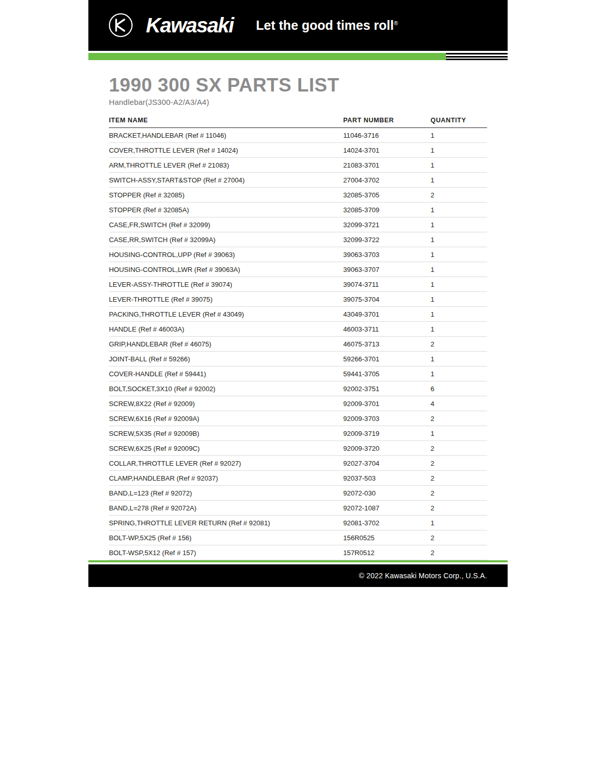Kawasaki
Let the good times roll®
1990 300 SX PARTS LIST
Handlebar(JS300-A2/A3/A4)
| ITEM NAME | PART NUMBER | QUANTITY |
| --- | --- | --- |
| BRACKET,HANDLEBAR (Ref # 11046) | 11046-3716 | 1 |
| COVER,THROTTLE LEVER (Ref # 14024) | 14024-3701 | 1 |
| ARM,THROTTLE LEVER (Ref # 21083) | 21083-3701 | 1 |
| SWITCH-ASSY,START&STOP (Ref # 27004) | 27004-3702 | 1 |
| STOPPER (Ref # 32085) | 32085-3705 | 2 |
| STOPPER (Ref # 32085A) | 32085-3709 | 1 |
| CASE,FR,SWITCH (Ref # 32099) | 32099-3721 | 1 |
| CASE,RR,SWITCH (Ref # 32099A) | 32099-3722 | 1 |
| HOUSING-CONTROL,UPP (Ref # 39063) | 39063-3703 | 1 |
| HOUSING-CONTROL,LWR (Ref # 39063A) | 39063-3707 | 1 |
| LEVER-ASSY-THROTTLE (Ref # 39074) | 39074-3711 | 1 |
| LEVER-THROTTLE (Ref # 39075) | 39075-3704 | 1 |
| PACKING,THROTTLE LEVER (Ref # 43049) | 43049-3701 | 1 |
| HANDLE (Ref # 46003A) | 46003-3711 | 1 |
| GRIP,HANDLEBAR (Ref # 46075) | 46075-3713 | 2 |
| JOINT-BALL (Ref # 59266) | 59266-3701 | 1 |
| COVER-HANDLE (Ref # 59441) | 59441-3705 | 1 |
| BOLT,SOCKET,3X10 (Ref # 92002) | 92002-3751 | 6 |
| SCREW,8X22 (Ref # 92009) | 92009-3701 | 4 |
| SCREW,6X16 (Ref # 92009A) | 92009-3703 | 2 |
| SCREW,5X35 (Ref # 92009B) | 92009-3719 | 1 |
| SCREW,6X25 (Ref # 92009C) | 92009-3720 | 2 |
| COLLAR,THROTTLE LEVER (Ref # 92027) | 92027-3704 | 2 |
| CLAMP,HANDLEBAR (Ref # 92037) | 92037-503 | 2 |
| BAND,L=123 (Ref # 92072) | 92072-030 | 2 |
| BAND,L=278 (Ref # 92072A) | 92072-1087 | 2 |
| SPRING,THROTTLE LEVER RETURN (Ref # 92081) | 92081-3702 | 1 |
| BOLT-WP,5X25 (Ref # 156) | 156R0525 | 2 |
| BOLT-WSP,5X12 (Ref # 157) | 157R0512 | 2 |
© 2022 Kawasaki Motors Corp., U.S.A.